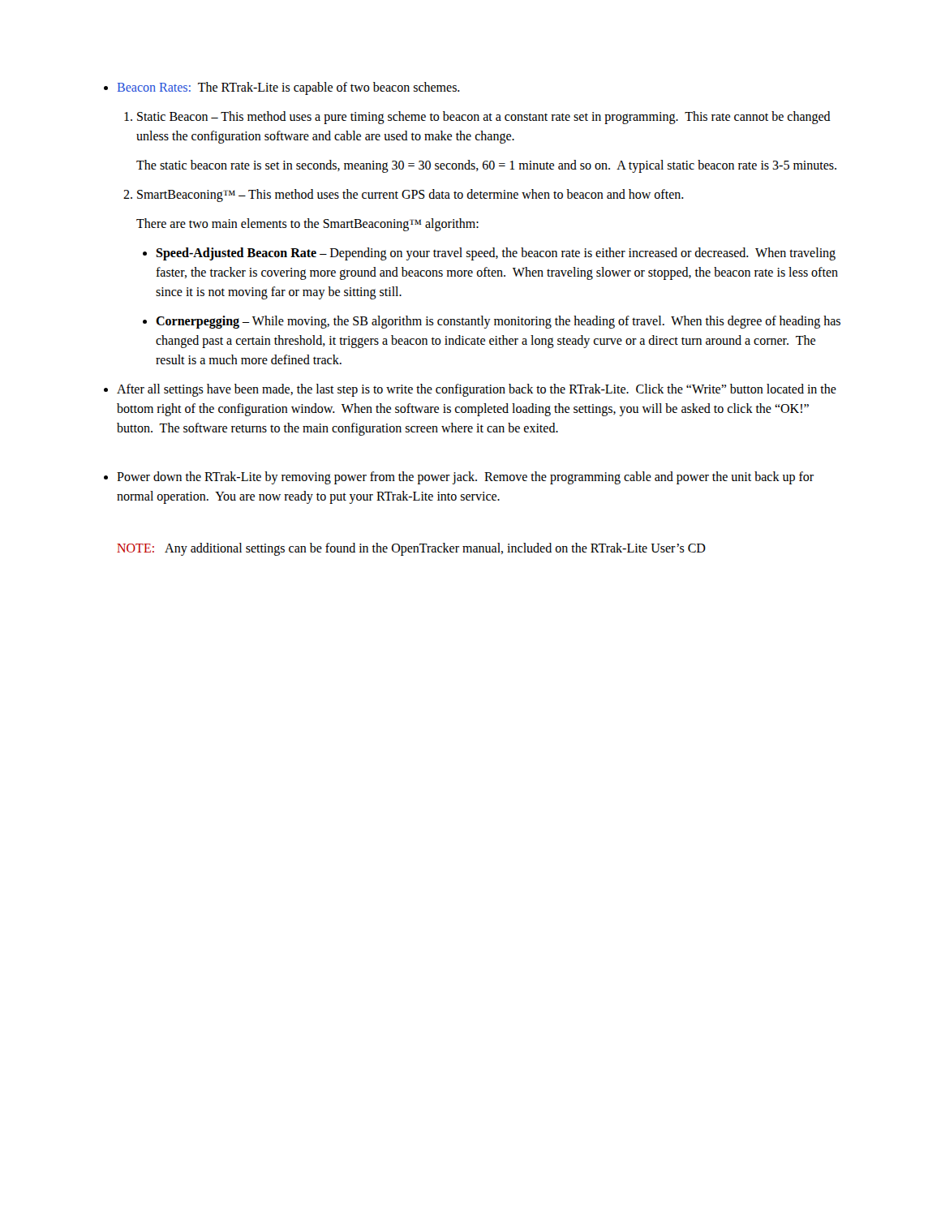Beacon Rates: The RTrak-Lite is capable of two beacon schemes.
Static Beacon – This method uses a pure timing scheme to beacon at a constant rate set in programming. This rate cannot be changed unless the configuration software and cable are used to make the change.
The static beacon rate is set in seconds, meaning 30 = 30 seconds, 60 = 1 minute and so on. A typical static beacon rate is 3-5 minutes.
SmartBeaconing™ – This method uses the current GPS data to determine when to beacon and how often.
There are two main elements to the SmartBeaconing™ algorithm:
Speed-Adjusted Beacon Rate – Depending on your travel speed, the beacon rate is either increased or decreased. When traveling faster, the tracker is covering more ground and beacons more often. When traveling slower or stopped, the beacon rate is less often since it is not moving far or may be sitting still.
Cornerpegging – While moving, the SB algorithm is constantly monitoring the heading of travel. When this degree of heading has changed past a certain threshold, it triggers a beacon to indicate either a long steady curve or a direct turn around a corner. The result is a much more defined track.
After all settings have been made, the last step is to write the configuration back to the RTrak-Lite. Click the “Write” button located in the bottom right of the configuration window. When the software is completed loading the settings, you will be asked to click the “OK!” button. The software returns to the main configuration screen where it can be exited.
Power down the RTrak-Lite by removing power from the power jack. Remove the programming cable and power the unit back up for normal operation. You are now ready to put your RTrak-Lite into service.
NOTE: Any additional settings can be found in the OpenTracker manual, included on the RTrak-Lite User’s CD